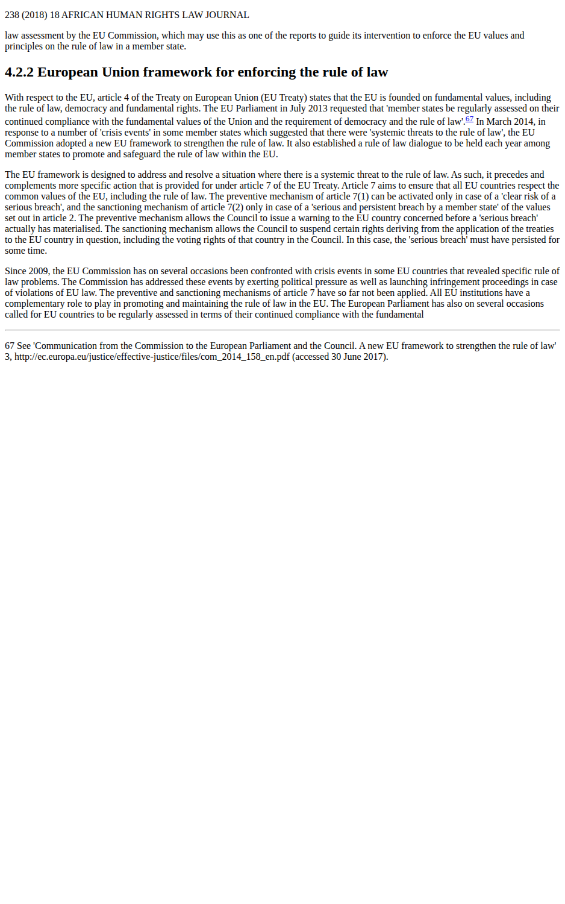238 (2018) 18 AFRICAN HUMAN RIGHTS LAW JOURNAL
law assessment by the EU Commission, which may use this as one of the reports to guide its intervention to enforce the EU values and principles on the rule of law in a member state.
4.2.2 European Union framework for enforcing the rule of law
With respect to the EU, article 4 of the Treaty on European Union (EU Treaty) states that the EU is founded on fundamental values, including the rule of law, democracy and fundamental rights. The EU Parliament in July 2013 requested that 'member states be regularly assessed on their continued compliance with the fundamental values of the Union and the requirement of democracy and the rule of law'.67 In March 2014, in response to a number of 'crisis events' in some member states which suggested that there were 'systemic threats to the rule of law', the EU Commission adopted a new EU framework to strengthen the rule of law. It also established a rule of law dialogue to be held each year among member states to promote and safeguard the rule of law within the EU.
The EU framework is designed to address and resolve a situation where there is a systemic threat to the rule of law. As such, it precedes and complements more specific action that is provided for under article 7 of the EU Treaty. Article 7 aims to ensure that all EU countries respect the common values of the EU, including the rule of law. The preventive mechanism of article 7(1) can be activated only in case of a 'clear risk of a serious breach', and the sanctioning mechanism of article 7(2) only in case of a 'serious and persistent breach by a member state' of the values set out in article 2. The preventive mechanism allows the Council to issue a warning to the EU country concerned before a 'serious breach' actually has materialised. The sanctioning mechanism allows the Council to suspend certain rights deriving from the application of the treaties to the EU country in question, including the voting rights of that country in the Council. In this case, the 'serious breach' must have persisted for some time.
Since 2009, the EU Commission has on several occasions been confronted with crisis events in some EU countries that revealed specific rule of law problems. The Commission has addressed these events by exerting political pressure as well as launching infringement proceedings in case of violations of EU law. The preventive and sanctioning mechanisms of article 7 have so far not been applied. All EU institutions have a complementary role to play in promoting and maintaining the rule of law in the EU. The European Parliament has also on several occasions called for EU countries to be regularly assessed in terms of their continued compliance with the fundamental
67 See 'Communication from the Commission to the European Parliament and the Council. A new EU framework to strengthen the rule of law' 3, http://ec.europa.eu/justice/effective-justice/files/com_2014_158_en.pdf (accessed 30 June 2017).